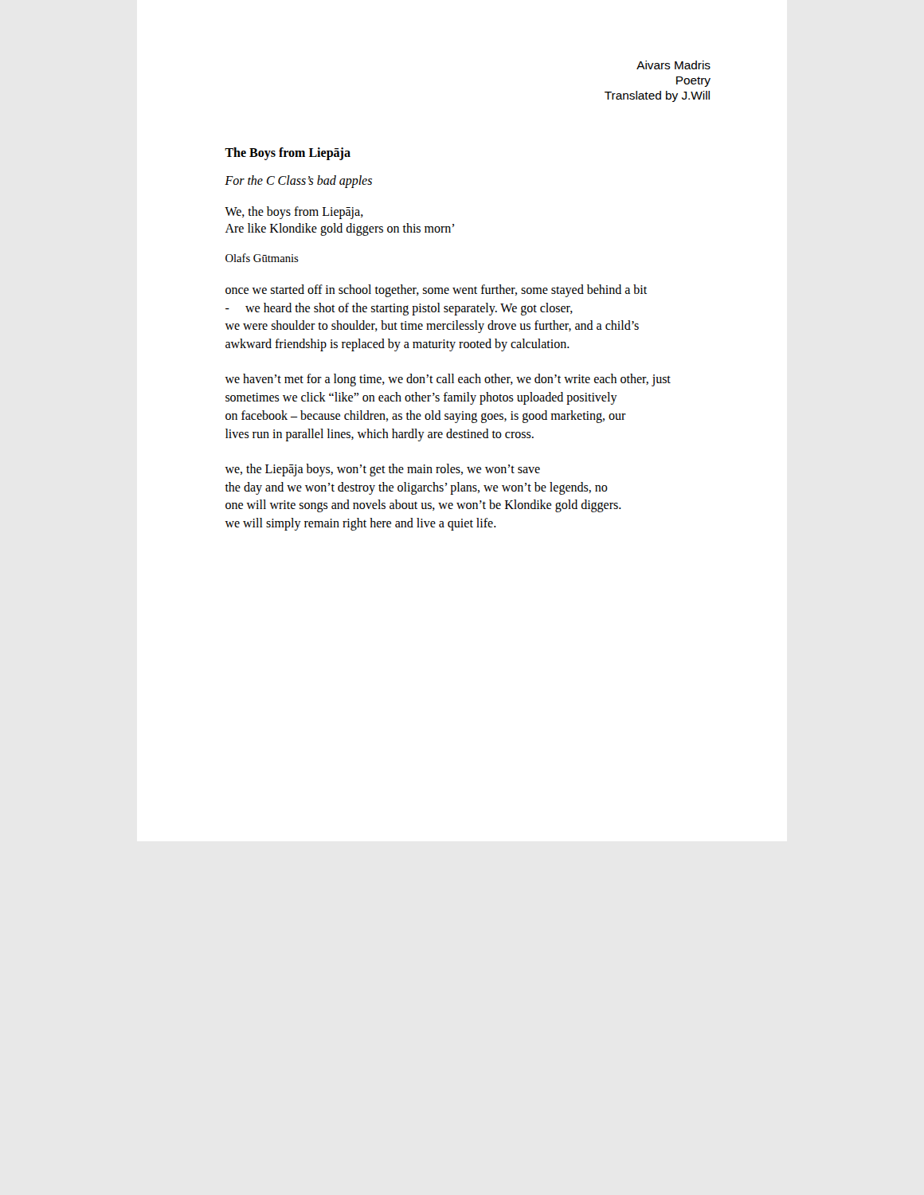Aivars Madris Poetry Translated by J.Will
The Boys from Liepāja
For the C Class’s bad apples
We, the boys from Liepāja,
Are like Klondike gold diggers on this morn’
Olafs Gūtmanis
once we started off in school together, some went further, some stayed behind a bit
-we heard the shot of the starting pistol separately. We got closer,
we were shoulder to shoulder, but time mercilessly drove us further, and a child’s
awkward friendship is replaced by a maturity rooted by calculation.
we haven’t met for a long time, we don’t call each other, we don’t write each other, just
sometimes we click “like” on each other’s family photos uploaded positively
on facebook – because children, as the old saying goes, is good marketing, our
lives run in parallel lines, which hardly are destined to cross.
we, the Liepāja boys, won’t get the main roles, we won’t save
the day and we won’t destroy the oligarchs’ plans, we won’t be legends, no
one will write songs and novels about us, we won’t be Klondike gold diggers.
we will simply remain right here and live a quiet life.